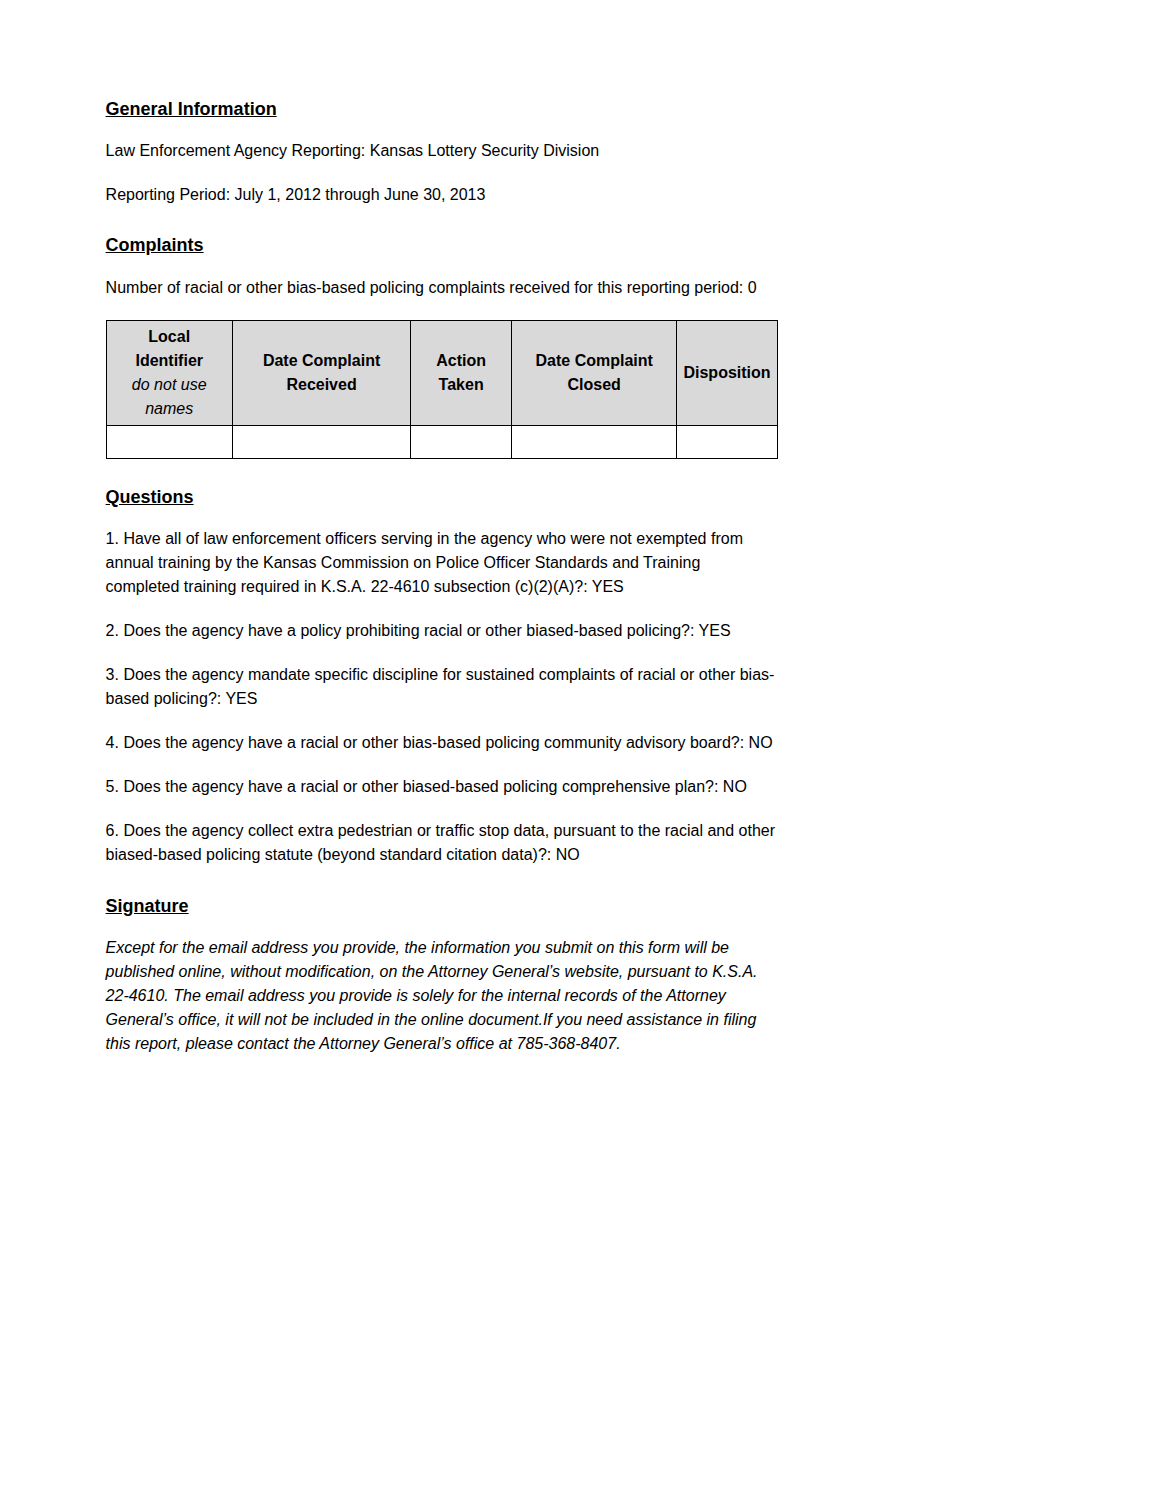General Information
Law Enforcement Agency Reporting: Kansas Lottery Security Division
Reporting Period: July 1, 2012 through June 30, 2013
Complaints
Number of racial or other bias-based policing complaints received for this reporting period: 0
| Local Identifier do not use names | Date Complaint Received | Action Taken | Date Complaint Closed | Disposition |
| --- | --- | --- | --- | --- |
Questions
1. Have all of law enforcement officers serving in the agency who were not exempted from annual training by the Kansas Commission on Police Officer Standards and Training completed training required in K.S.A. 22-4610 subsection (c)(2)(A)?: YES
2. Does the agency have a policy prohibiting racial or other biased-based policing?: YES
3. Does the agency mandate specific discipline for sustained complaints of racial or other bias-based policing?: YES
4. Does the agency have a racial or other bias-based policing community advisory board?: NO
5. Does the agency have a racial or other biased-based policing comprehensive plan?: NO
6. Does the agency collect extra pedestrian or traffic stop data, pursuant to the racial and other biased-based policing statute (beyond standard citation data)?: NO
Signature
Except for the email address you provide, the information you submit on this form will be published online, without modification, on the Attorney General’s website, pursuant to K.S.A. 22-4610. The email address you provide is solely for the internal records of the Attorney General’s office, it will not be included in the online document.If you need assistance in filing this report, please contact the Attorney General’s office at 785-368-8407.